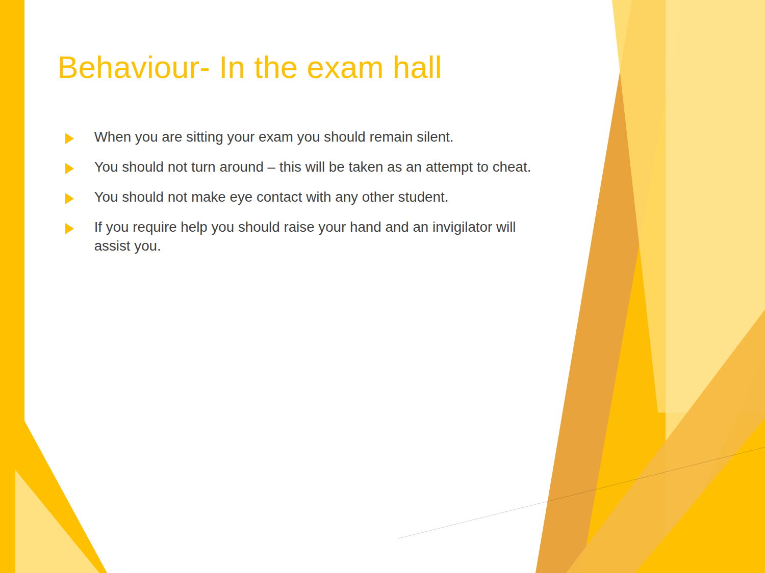Behaviour- In the exam hall
When you are sitting your exam you should remain silent.
You should not turn around – this will be taken as an attempt to cheat.
You should not make eye contact with any other student.
If you require help you should raise your hand and an invigilator will assist you.